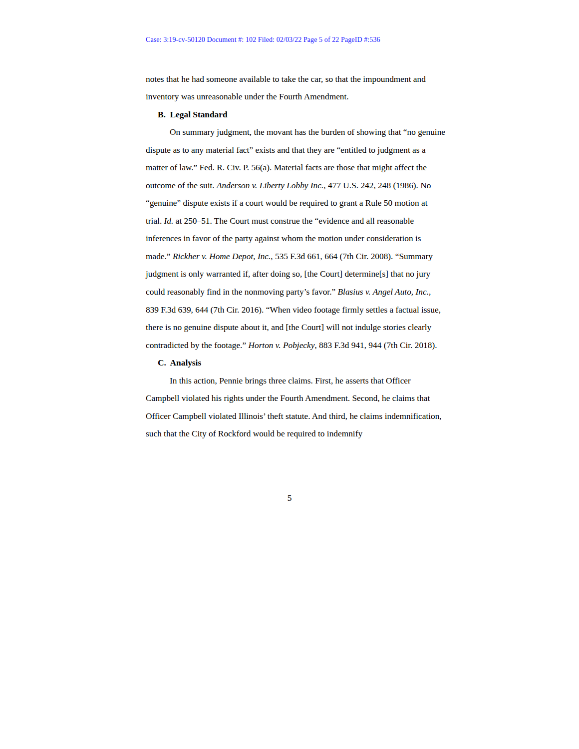Case: 3:19-cv-50120 Document #: 102 Filed: 02/03/22 Page 5 of 22 PageID #:536
notes that he had someone available to take the car, so that the impoundment and inventory was unreasonable under the Fourth Amendment.
B. Legal Standard
On summary judgment, the movant has the burden of showing that “no genuine dispute as to any material fact” exists and that they are “entitled to judgment as a matter of law.” Fed. R. Civ. P. 56(a). Material facts are those that might affect the outcome of the suit. Anderson v. Liberty Lobby Inc., 477 U.S. 242, 248 (1986). No “genuine” dispute exists if a court would be required to grant a Rule 50 motion at trial. Id. at 250–51. The Court must construe the “evidence and all reasonable inferences in favor of the party against whom the motion under consideration is made.” Rickher v. Home Depot, Inc., 535 F.3d 661, 664 (7th Cir. 2008). “Summary judgment is only warranted if, after doing so, [the Court] determine[s] that no jury could reasonably find in the nonmoving party’s favor.” Blasius v. Angel Auto, Inc., 839 F.3d 639, 644 (7th Cir. 2016). “When video footage firmly settles a factual issue, there is no genuine dispute about it, and [the Court] will not indulge stories clearly contradicted by the footage.” Horton v. Pobjecky, 883 F.3d 941, 944 (7th Cir. 2018).
C. Analysis
In this action, Pennie brings three claims. First, he asserts that Officer Campbell violated his rights under the Fourth Amendment. Second, he claims that Officer Campbell violated Illinois’ theft statute. And third, he claims indemnification, such that the City of Rockford would be required to indemnify
5